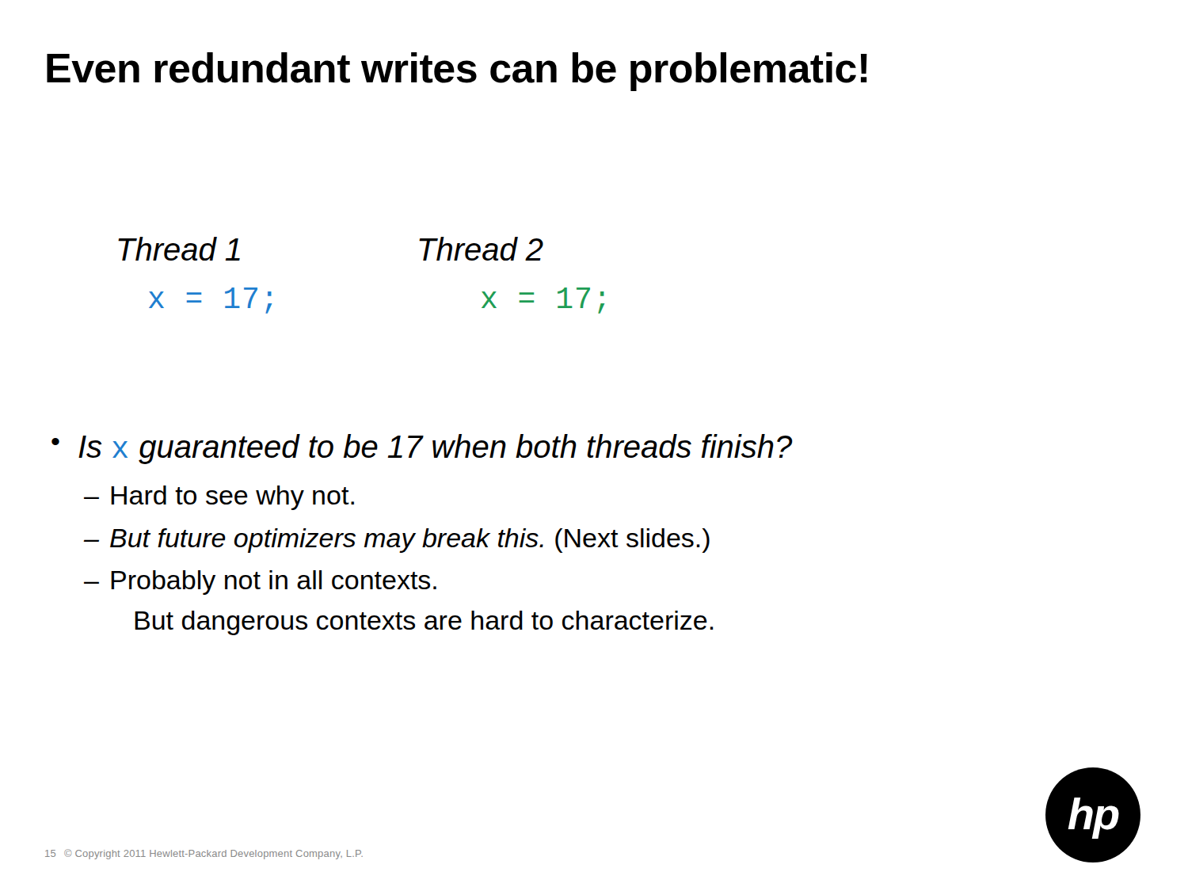Even redundant writes can be problematic!
Thread 1
Thread 2
x = 17;
x = 17;
Is x guaranteed to be 17 when both threads finish?
Hard to see why not.
But future optimizers may break this. (Next slides.)
Probably not in all contexts. But dangerous contexts are hard to characterize.
15© Copyright 2011 Hewlett-Packard Development Company, L.P.
hp